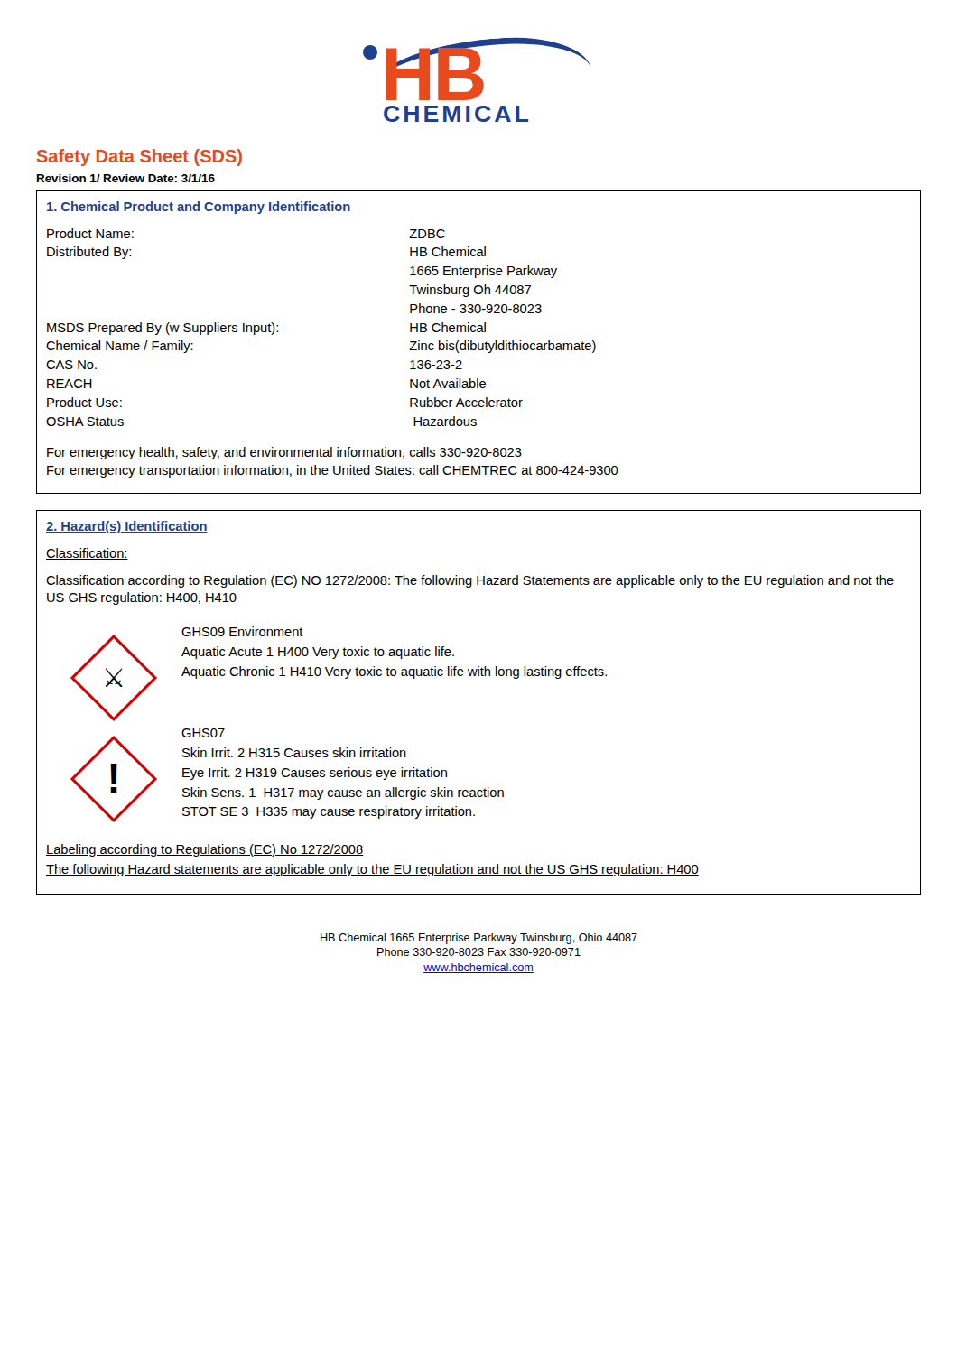HB
CHEMICAL
Safety Data Sheet (SDS)
Revision 1/ Review Date: 3/1/16
1. Chemical Product and Company Identification
| Product Name: | ZDBC |
| Distributed By: | HB Chemical |
| | 1665 Enterprise Parkway |
| | Twinsburg Oh 44087 |
| | Phone - 330-920-8023 |
| MSDS Prepared By (w Suppliers Input): | HB Chemical |
| Chemical Name / Family: | Zinc bis(dibutyldithiocarbamate) |
| CAS No. | 136-23-2 |
| REACH | Not Available |
| Product Use: | Rubber Accelerator |
| OSHA Status | Hazardous |
For emergency health, safety, and environmental information, calls 330-920-8023
For emergency transportation information, in the United States: call CHEMTREC at 800-424-9300
2. Hazard(s) Identification
Classification:
Classification according to Regulation (EC) NO 1272/2008: The following Hazard Statements are applicable only to the EU regulation and not the US GHS regulation: H400, H410
⚔
GHS09 Environment
Aquatic Acute 1 H400 Very toxic to aquatic life.
Aquatic Chronic 1 H410 Very toxic to aquatic life with long lasting effects.
!
GHS07
Skin Irrit. 2 H315 Causes skin irritation
Eye Irrit. 2 H319 Causes serious eye irritation
Skin Sens. 1 H317 may cause an allergic skin reaction
STOT SE 3 H335 may cause respiratory irritation.
Labeling according to Regulations (EC) No 1272/2008
The following Hazard statements are applicable only to the EU regulation and not the US GHS regulation: H400
HB Chemical 1665 Enterprise Parkway Twinsburg, Ohio 44087
Phone 330-920-8023 Fax 330-920-0971
www.hbchemical.com